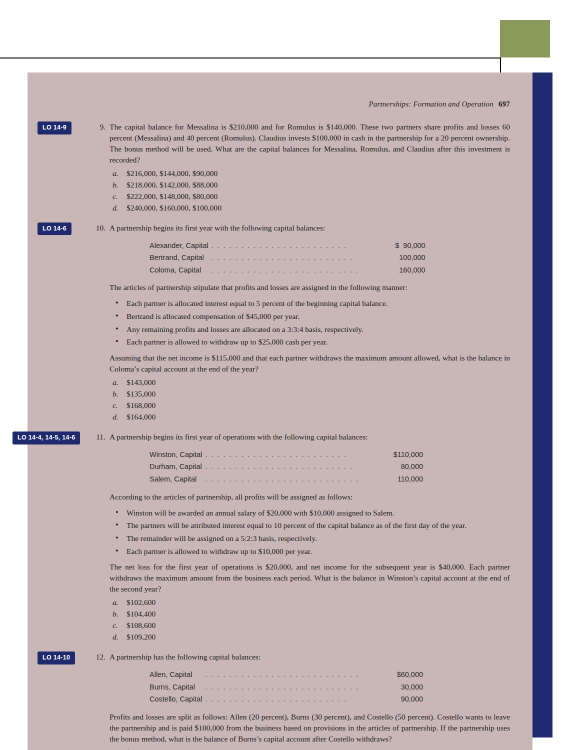Partnerships: Formation and Operation 697
LO 14-9 9. The capital balance for Messalina is $210,000 and for Romulus is $140,000. These two partners share profits and losses 60 percent (Messalina) and 40 percent (Romulus). Claudius invests $100,000 in cash in the partnership for a 20 percent ownership. The bonus method will be used. What are the capital balances for Messalina, Romulus, and Claudius after this investment is recorded?
a.$216,000, $144,000, $90,000
b.$218,000, $142,000, $88,000
c.$222,000, $148,000, $80,000
d.$240,000, $160,000, $100,000
LO 14-6 10. A partnership begins its first year with the following capital balances:
| Alexander, Capital | . . . . . . . . . . . . . . . . . . . . . . . | $ 90,000 |
| Bertrand, Capital | . . . . . . . . . . . . . . . . . . . . . . . . | 100,000 |
| Coloma, Capital | . . . . . . . . . . . . . . . . . . . . . . . . . | 160,000 |
The articles of partnership stipulate that profits and losses are assigned in the following manner:
Each partner is allocated interest equal to 5 percent of the beginning capital balance.
Bertrand is allocated compensation of $45,000 per year.
Any remaining profits and losses are allocated on a 3:3:4 basis, respectively.
Each partner is allowed to withdraw up to $25,000 cash per year.
Assuming that the net income is $115,000 and that each partner withdraws the maximum amount allowed, what is the balance in Coloma’s capital account at the end of the year?
a.$143,000
b.$135,000
c.$168,000
d.$164,000
LO 14-4, 14-5, 14-6 11. A partnership begins its first year of operations with the following capital balances:
| Winston, Capital | . . . . . . . . . . . . . . . . . . . . . . . . | $110,000 |
| Durham, Capital | . . . . . . . . . . . . . . . . . . . . . . . . . | 80,000 |
| Salem, Capital | . . . . . . . . . . . . . . . . . . . . . . . . . . | 110,000 |
According to the articles of partnership, all profits will be assigned as follows:
Winston will be awarded an annual salary of $20,000 with $10,000 assigned to Salem.
The partners will be attributed interest equal to 10 percent of the capital balance as of the first day of the year.
The remainder will be assigned on a 5:2:3 basis, respectively.
Each partner is allowed to withdraw up to $10,000 per year.
The net loss for the first year of operations is $20,000, and net income for the subsequent year is $40,000. Each partner withdraws the maximum amount from the business each period. What is the balance in Winston’s capital account at the end of the second year?
a.$102,600
b.$104,400
c.$108,600
d.$109,200
LO 14-10 12. A partnership has the following capital balances:
| Allen, Capital | . . . . . . . . . . . . . . . . . . . . . . . . . . | $60,000 |
| Burns, Capital | . . . . . . . . . . . . . . . . . . . . . . . . . . | 30,000 |
| Costello, Capital | . . . . . . . . . . . . . . . . . . . . . . . . | 90,000 |
Profits and losses are split as follows: Allen (20 percent), Burns (30 percent), and Costello (50 percent). Costello wants to leave the partnership and is paid $100,000 from the business based on provisions in the articles of partnership. If the partnership uses the bonus method, what is the balance of Burns’s capital account after Costello withdraws?
a.$24,000
b.$27,000
c.$33,000
d.$36,000